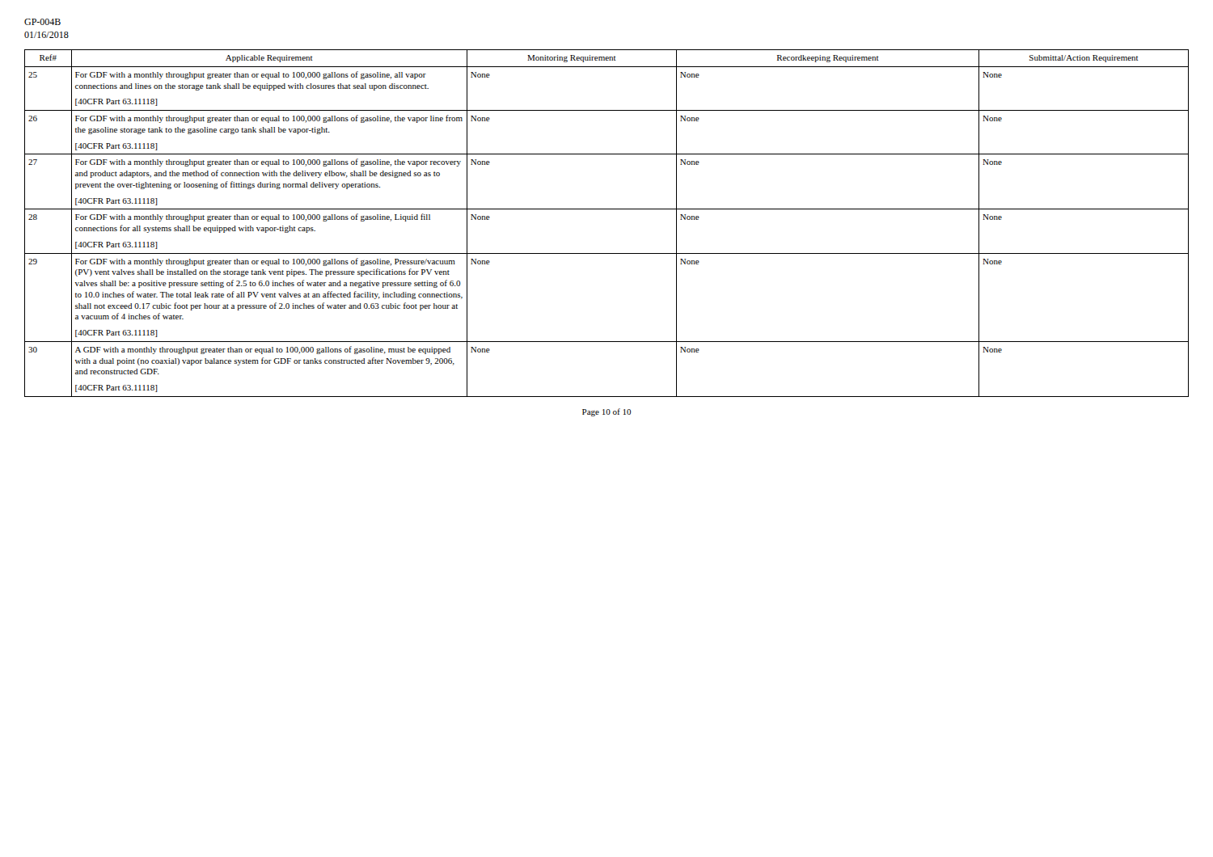GP-004B
01/16/2018
| Ref# | Applicable Requirement | Monitoring Requirement | Recordkeeping Requirement | Submittal/Action Requirement |
| --- | --- | --- | --- | --- |
| 25 | For GDF with a monthly throughput greater than or equal to 100,000 gallons of gasoline, all vapor connections and lines on the storage tank shall be equipped with closures that seal upon disconnect. [40CFR Part 63.11118] | None | None | None |
| 26 | For GDF with a monthly throughput greater than or equal to 100,000 gallons of gasoline, the vapor line from the gasoline storage tank to the gasoline cargo tank shall be vapor-tight. [40CFR Part 63.11118] | None | None | None |
| 27 | For GDF with a monthly throughput greater than or equal to 100,000 gallons of gasoline, the vapor recovery and product adaptors, and the method of connection with the delivery elbow, shall be designed so as to prevent the over-tightening or loosening of fittings during normal delivery operations. [40CFR Part 63.11118] | None | None | None |
| 28 | For GDF with a monthly throughput greater than or equal to 100,000 gallons of gasoline, Liquid fill connections for all systems shall be equipped with vapor-tight caps. [40CFR Part 63.11118] | None | None | None |
| 29 | For GDF with a monthly throughput greater than or equal to 100,000 gallons of gasoline, Pressure/vacuum (PV) vent valves shall be installed on the storage tank vent pipes. The pressure specifications for PV vent valves shall be: a positive pressure setting of 2.5 to 6.0 inches of water and a negative pressure setting of 6.0 to 10.0 inches of water. The total leak rate of all PV vent valves at an affected facility, including connections, shall not exceed 0.17 cubic foot per hour at a pressure of 2.0 inches of water and 0.63 cubic foot per hour at a vacuum of 4 inches of water. [40CFR Part 63.11118] | None | None | None |
| 30 | A GDF with a monthly throughput greater than or equal to 100,000 gallons of gasoline, must be equipped with a dual point (no coaxial) vapor balance system for GDF or tanks constructed after November 9, 2006, and reconstructed GDF. [40CFR Part 63.11118] | None | None | None |
Page 10 of 10